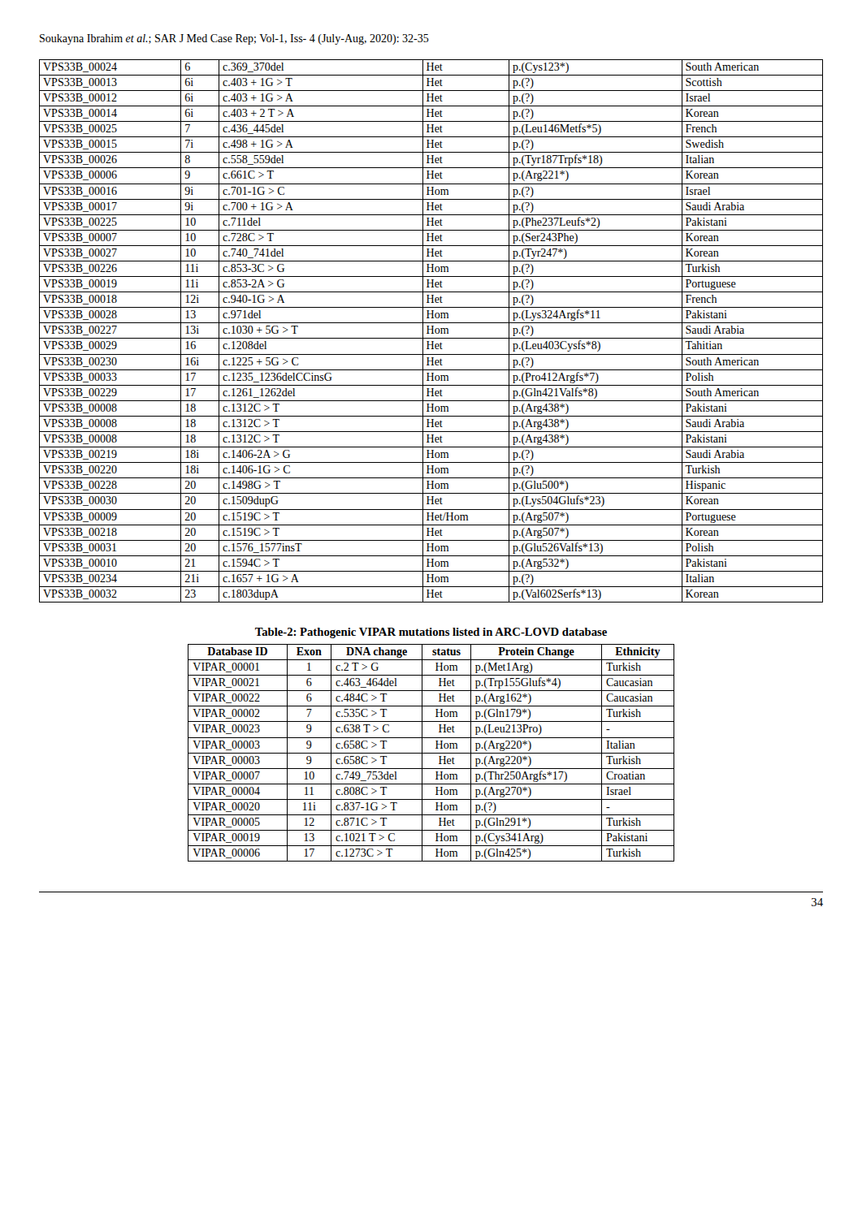Soukayna Ibrahim et al.; SAR J Med Case Rep; Vol-1, Iss- 4 (July-Aug, 2020): 32-35
| VPS33B_00024 | 6 | c.369_370del | Het | p.(Cys123*) | South American |
| VPS33B_00013 | 6i | c.403 + 1G > T | Het | p.(?) | Scottish |
| VPS33B_00012 | 6i | c.403 + 1G > A | Het | p.(?) | Israel |
| VPS33B_00014 | 6i | c.403 + 2 T > A | Het | p.(?) | Korean |
| VPS33B_00025 | 7 | c.436_445del | Het | p.(Leu146Metfs*5) | French |
| VPS33B_00015 | 7i | c.498 + 1G > A | Het | p.(?) | Swedish |
| VPS33B_00026 | 8 | c.558_559del | Het | p.(Tyr187Trpfs*18) | Italian |
| VPS33B_00006 | 9 | c.661C > T | Het | p.(Arg221*) | Korean |
| VPS33B_00016 | 9i | c.701-1G > C | Hom | p.(?) | Israel |
| VPS33B_00017 | 9i | c.700 + 1G > A | Het | p.(?) | Saudi Arabia |
| VPS33B_00225 | 10 | c.711del | Het | p.(Phe237Leufs*2) | Pakistani |
| VPS33B_00007 | 10 | c.728C > T | Het | p.(Ser243Phe) | Korean |
| VPS33B_00027 | 10 | c.740_741del | Het | p.(Tyr247*) | Korean |
| VPS33B_00226 | 11i | c.853-3C > G | Hom | p.(?) | Turkish |
| VPS33B_00019 | 11i | c.853-2A > G | Het | p.(?) | Portuguese |
| VPS33B_00018 | 12i | c.940-1G > A | Het | p.(?) | French |
| VPS33B_00028 | 13 | c.971del | Hom | p.(Lys324Argfs*11 | Pakistani |
| VPS33B_00227 | 13i | c.1030 + 5G > T | Hom | p.(?) | Saudi Arabia |
| VPS33B_00029 | 16 | c.1208del | Het | p.(Leu403Cysfs*8) | Tahitian |
| VPS33B_00230 | 16i | c.1225 + 5G > C | Het | p.(?) | South American |
| VPS33B_00033 | 17 | c.1235_1236delCCinsG | Hom | p.(Pro412Argfs*7) | Polish |
| VPS33B_00229 | 17 | c.1261_1262del | Het | p.(Gln421Valfs*8) | South American |
| VPS33B_00008 | 18 | c.1312C > T | Hom | p.(Arg438*) | Pakistani |
| VPS33B_00008 | 18 | c.1312C > T | Het | p.(Arg438*) | Saudi Arabia |
| VPS33B_00008 | 18 | c.1312C > T | Het | p.(Arg438*) | Pakistani |
| VPS33B_00219 | 18i | c.1406-2A > G | Hom | p.(?) | Saudi Arabia |
| VPS33B_00220 | 18i | c.1406-1G > C | Hom | p.(?) | Turkish |
| VPS33B_00228 | 20 | c.1498G > T | Hom | p.(Glu500*) | Hispanic |
| VPS33B_00030 | 20 | c.1509dupG | Het | p.(Lys504Glufs*23) | Korean |
| VPS33B_00009 | 20 | c.1519C > T | Het/Hom | p.(Arg507*) | Portuguese |
| VPS33B_00218 | 20 | c.1519C > T | Het | p.(Arg507*) | Korean |
| VPS33B_00031 | 20 | c.1576_1577insT | Hom | p.(Glu526Valfs*13) | Polish |
| VPS33B_00010 | 21 | c.1594C > T | Hom | p.(Arg532*) | Pakistani |
| VPS33B_00234 | 21i | c.1657 + 1G > A | Hom | p.(?) | Italian |
| VPS33B_00032 | 23 | c.1803dupA | Het | p.(Val602Serfs*13) | Korean |
Table-2: Pathogenic VIPAR mutations listed in ARC-LOVD database
| Database ID | Exon | DNA change | status | Protein Change | Ethnicity |
| --- | --- | --- | --- | --- | --- |
| VIPAR_00001 | 1 | c.2 T > G | Hom | p.(Met1Arg) | Turkish |
| VIPAR_00021 | 6 | c.463_464del | Het | p.(Trp155Glufs*4) | Caucasian |
| VIPAR_00022 | 6 | c.484C > T | Het | p.(Arg162*) | Caucasian |
| VIPAR_00002 | 7 | c.535C > T | Hom | p.(Gln179*) | Turkish |
| VIPAR_00023 | 9 | c.638 T > C | Het | p.(Leu213Pro) | - |
| VIPAR_00003 | 9 | c.658C > T | Hom | p.(Arg220*) | Italian |
| VIPAR_00003 | 9 | c.658C > T | Het | p.(Arg220*) | Turkish |
| VIPAR_00007 | 10 | c.749_753del | Hom | p.(Thr250Argfs*17) | Croatian |
| VIPAR_00004 | 11 | c.808C > T | Hom | p.(Arg270*) | Israel |
| VIPAR_00020 | 11i | c.837-1G > T | Hom | p.(?) | - |
| VIPAR_00005 | 12 | c.871C > T | Het | p.(Gln291*) | Turkish |
| VIPAR_00019 | 13 | c.1021 T > C | Hom | p.(Cys341Arg) | Pakistani |
| VIPAR_00006 | 17 | c.1273C > T | Hom | p.(Gln425*) | Turkish |
34